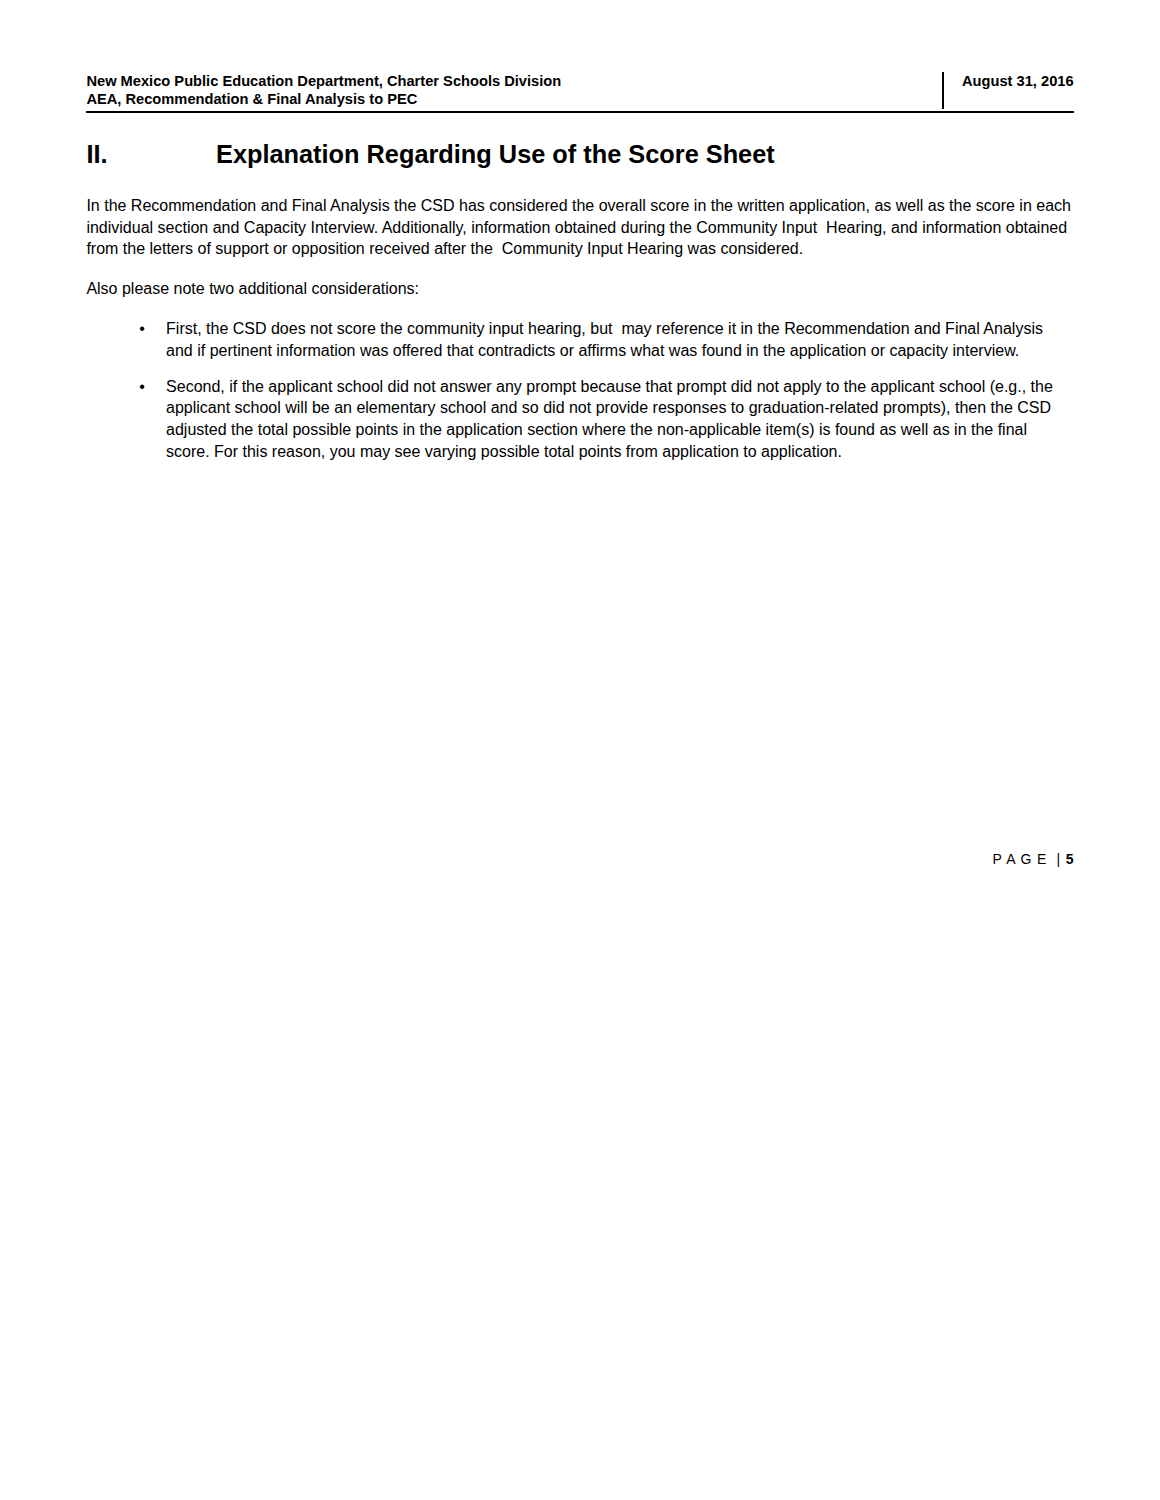New Mexico Public Education Department, Charter Schools Division
AEA, Recommendation & Final Analysis to PEC
August 31, 2016
II. Explanation Regarding Use of the Score Sheet
In the Recommendation and Final Analysis the CSD has considered the overall score in the written application, as well as the score in each individual section and Capacity Interview. Additionally, information obtained during the Community Input Hearing, and information obtained from the letters of support or opposition received after the Community Input Hearing was considered.
Also please note two additional considerations:
First, the CSD does not score the community input hearing, but may reference it in the Recommendation and Final Analysis and if pertinent information was offered that contradicts or affirms what was found in the application or capacity interview.
Second, if the applicant school did not answer any prompt because that prompt did not apply to the applicant school (e.g., the applicant school will be an elementary school and so did not provide responses to graduation-related prompts), then the CSD adjusted the total possible points in the application section where the non-applicable item(s) is found as well as in the final score. For this reason, you may see varying possible total points from application to application.
P A G E | 5